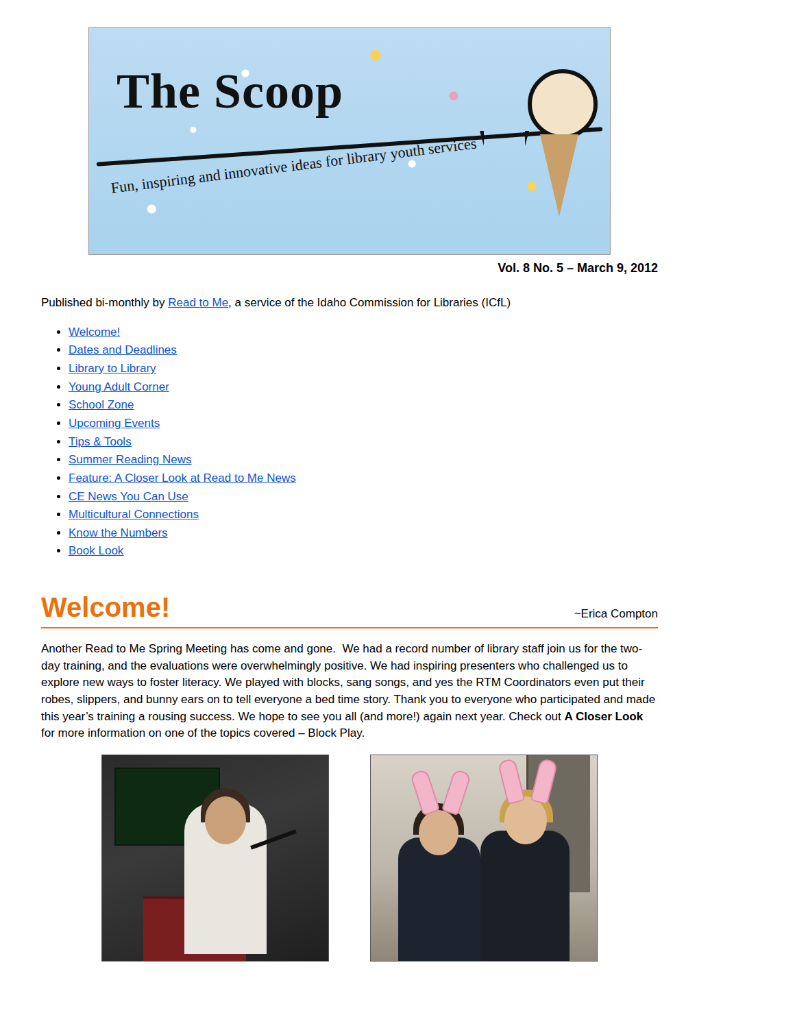The Scoop
Fun, inspiring and innovative ideas for library youth services
Vol. 8 No. 5 – March 9, 2012
Published bi-monthly by Read to Me, a service of the Idaho Commission for Libraries (ICfL)
Welcome!
Dates and Deadlines
Library to Library
Young Adult Corner
School Zone
Upcoming Events
Tips & Tools
Summer Reading News
Feature: A Closer Look at Read to Me News
CE News You Can Use
Multicultural Connections
Know the Numbers
Book Look
Welcome!
~Erica Compton
Another Read to Me Spring Meeting has come and gone. We had a record number of library staff join us for the two-day training, and the evaluations were overwhelmingly positive. We had inspiring presenters who challenged us to explore new ways to foster literacy. We played with blocks, sang songs, and yes the RTM Coordinators even put their robes, slippers, and bunny ears on to tell everyone a bed time story. Thank you to everyone who participated and made this year’s training a rousing success. We hope to see you all (and more!) again next year. Check out A Closer Look for more information on one of the topics covered – Block Play.